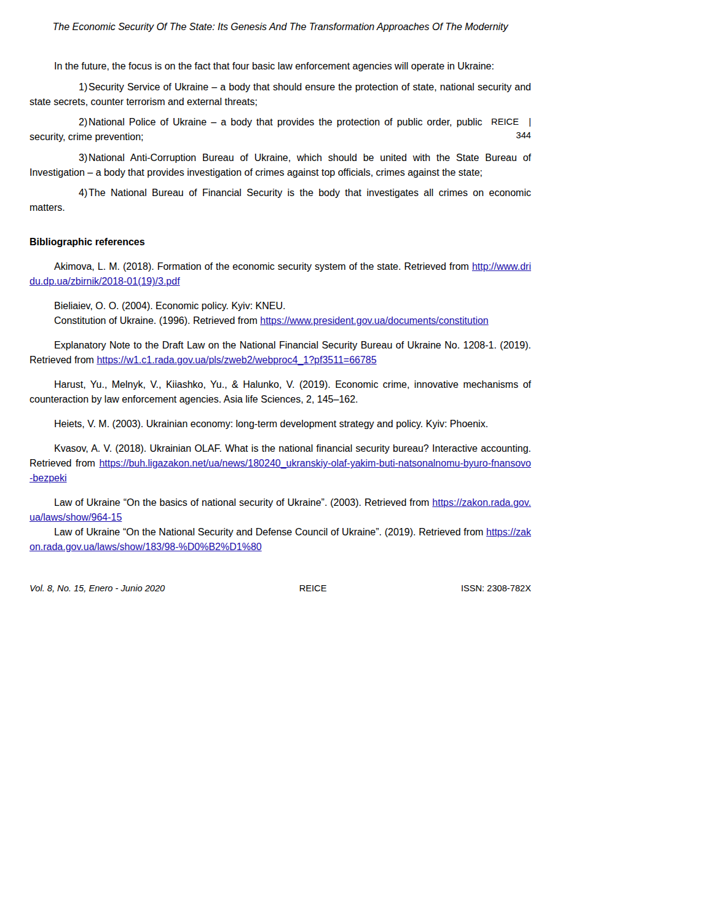The Economic Security Of The State: Its Genesis And The Transformation Approaches Of The Modernity
In the future, the focus is on the fact that four basic law enforcement agencies will operate in Ukraine:
1) Security Service of Ukraine – a body that should ensure the protection of state, national security and state secrets, counter terrorism and external threats;
REICE |
344
2) National Police of Ukraine – a body that provides the protection of public order, public security, crime prevention;
3) National Anti-Corruption Bureau of Ukraine, which should be united with the State Bureau of Investigation – a body that provides investigation of crimes against top officials, crimes against the state;
4) The National Bureau of Financial Security is the body that investigates all crimes on economic matters.
Bibliographic references
Akimova, L. M. (2018). Formation of the economic security system of the state. Retrieved from http://www.dridu.dp.ua/zbirnik/2018-01(19)/3.pdf
Bieliaiev, O. O. (2004). Economic policy. Kyiv: KNEU.
Constitution of Ukraine. (1996). Retrieved from https://www.president.gov.ua/documents/constitution
Explanatory Note to the Draft Law on the National Financial Security Bureau of Ukraine No. 1208-1. (2019). Retrieved from https://w1.c1.rada.gov.ua/pls/zweb2/webproc4_1?pf3511=66785
Harust, Yu., Melnyk, V., Kiiashko, Yu., & Halunko, V. (2019). Economic crime, innovative mechanisms of counteraction by law enforcement agencies. Asia life Sciences, 2, 145–162.
Heiets, V. M. (2003). Ukrainian economy: long-term development strategy and policy. Kyiv: Phoenix.
Kvasov, A. V. (2018). Ukrainian OLAF. What is the national financial security bureau? Interactive accounting. Retrieved from https://buh.ligazakon.net/ua/news/180240_ukranskiy-olaf-yakim-buti-natsonalnomu-byuro-fnansovo-bezpeki
Law of Ukraine “On the basics of national security of Ukraine”. (2003). Retrieved from https://zakon.rada.gov.ua/laws/show/964-15
Law of Ukraine “On the National Security and Defense Council of Ukraine”. (2019). Retrieved from https://zakon.rada.gov.ua/laws/show/183/98-%D0%B2%D1%80
Vol. 8, No. 15, Enero - Junio 2020 REICE ISSN: 2308-782X